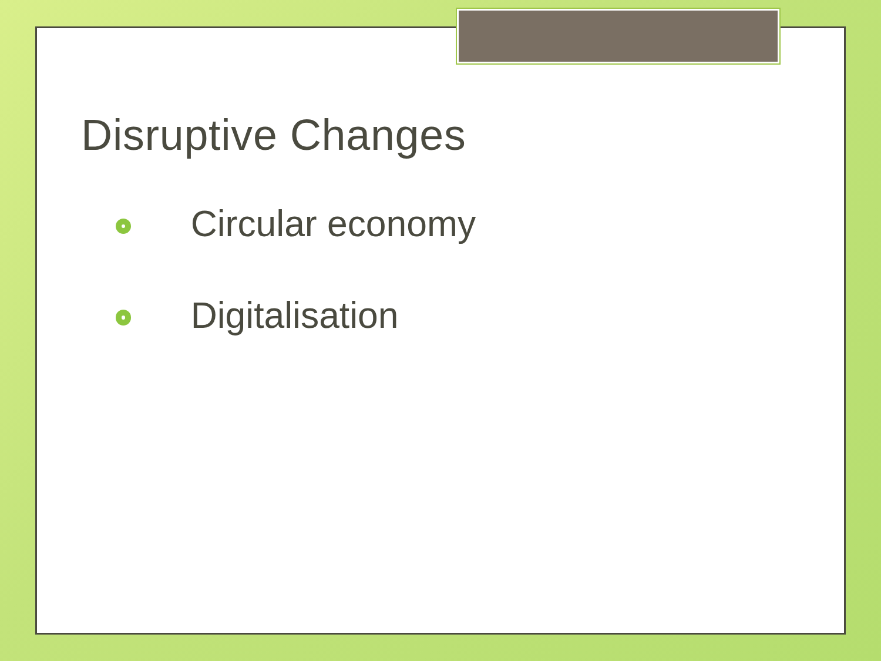Disruptive Changes
Circular economy
Digitalisation